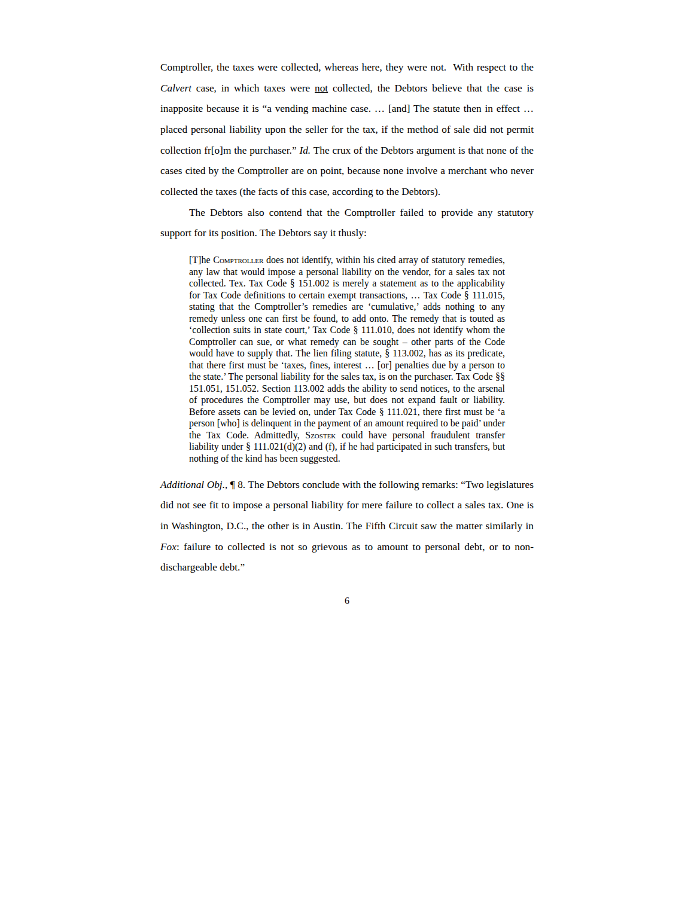Comptroller, the taxes were collected, whereas here, they were not. With respect to the Calvert case, in which taxes were not collected, the Debtors believe that the case is inapposite because it is “a vending machine case. … [and] The statute then in effect … placed personal liability upon the seller for the tax, if the method of sale did not permit collection fr[o]m the purchaser.” Id. The crux of the Debtors argument is that none of the cases cited by the Comptroller are on point, because none involve a merchant who never collected the taxes (the facts of this case, according to the Debtors).
The Debtors also contend that the Comptroller failed to provide any statutory support for its position. The Debtors say it thusly:
[T]he Comptroller does not identify, within his cited array of statutory remedies, any law that would impose a personal liability on the vendor, for a sales tax not collected. Tex. Tax Code § 151.002 is merely a statement as to the applicability for Tax Code definitions to certain exempt transactions, … Tax Code § 111.015, stating that the Comptroller’s remedies are ‘cumulative,’ adds nothing to any remedy unless one can first be found, to add onto. The remedy that is touted as ‘collection suits in state court,’ Tax Code § 111.010, does not identify whom the Comptroller can sue, or what remedy can be sought – other parts of the Code would have to supply that. The lien filing statute, § 113.002, has as its predicate, that there first must be ‘taxes, fines, interest … [or] penalties due by a person to the state.’ The personal liability for the sales tax, is on the purchaser. Tax Code §§ 151.051, 151.052. Section 113.002 adds the ability to send notices, to the arsenal of procedures the Comptroller may use, but does not expand fault or liability. Before assets can be levied on, under Tax Code § 111.021, there first must be ‘a person [who] is delinquent in the payment of an amount required to be paid’ under the Tax Code. Admittedly, Szostek could have personal fraudulent transfer liability under § 111.021(d)(2) and (f), if he had participated in such transfers, but nothing of the kind has been suggested.
Additional Obj., ¶ 8. The Debtors conclude with the following remarks: “Two legislatures did not see fit to impose a personal liability for mere failure to collect a sales tax. One is in Washington, D.C., the other is in Austin. The Fifth Circuit saw the matter similarly in Fox: failure to collected is not so grievous as to amount to personal debt, or to non-dischargeable debt.”
6